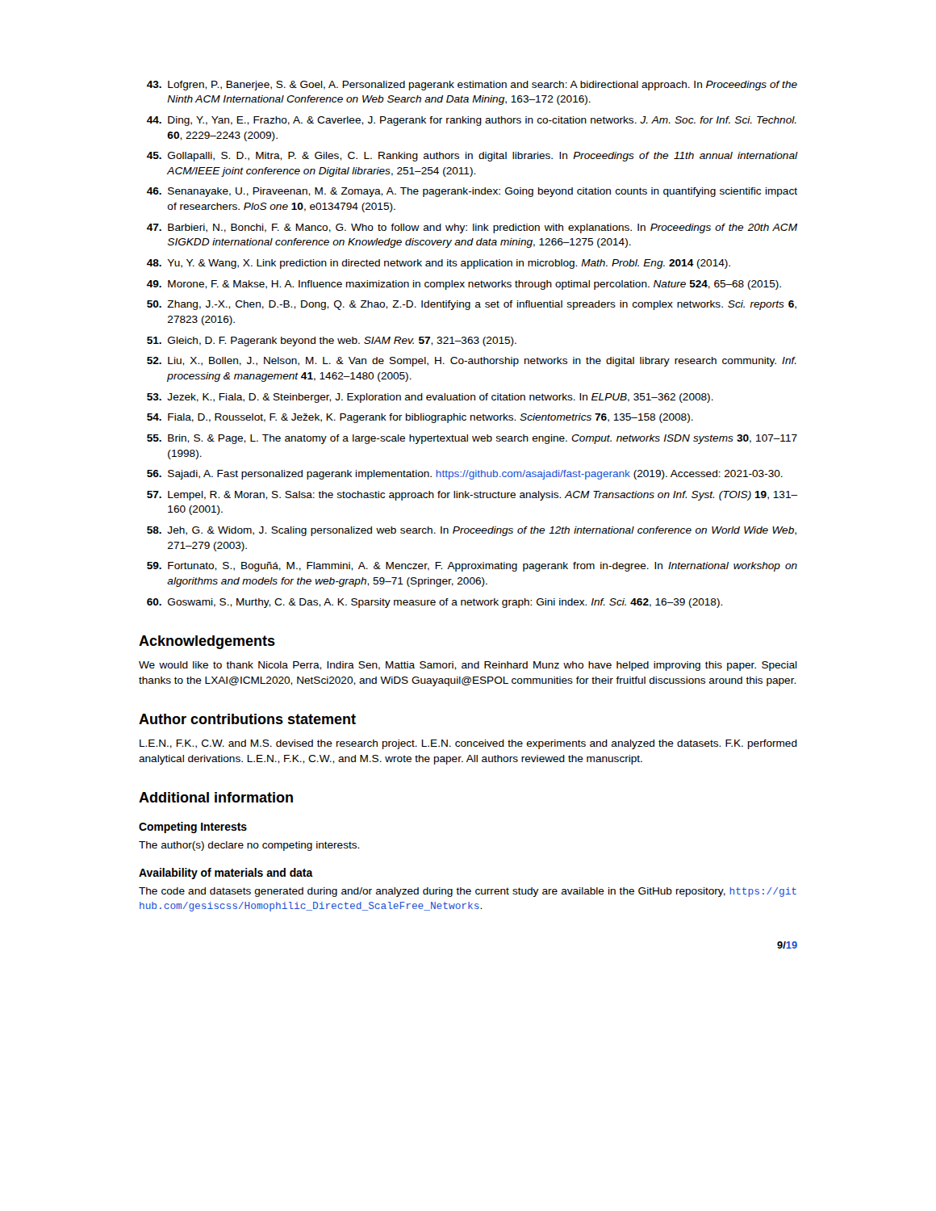Lofgren, P., Banerjee, S. & Goel, A. Personalized pagerank estimation and search: A bidirectional approach. In Proceedings of the Ninth ACM International Conference on Web Search and Data Mining, 163–172 (2016).
Ding, Y., Yan, E., Frazho, A. & Caverlee, J. Pagerank for ranking authors in co-citation networks. J. Am. Soc. for Inf. Sci. Technol. 60, 2229–2243 (2009).
Gollapalli, S. D., Mitra, P. & Giles, C. L. Ranking authors in digital libraries. In Proceedings of the 11th annual international ACM/IEEE joint conference on Digital libraries, 251–254 (2011).
Senanayake, U., Piraveenan, M. & Zomaya, A. The pagerank-index: Going beyond citation counts in quantifying scientific impact of researchers. PloS one 10, e0134794 (2015).
Barbieri, N., Bonchi, F. & Manco, G. Who to follow and why: link prediction with explanations. In Proceedings of the 20th ACM SIGKDD international conference on Knowledge discovery and data mining, 1266–1275 (2014).
Yu, Y. & Wang, X. Link prediction in directed network and its application in microblog. Math. Probl. Eng. 2014 (2014).
Morone, F. & Makse, H. A. Influence maximization in complex networks through optimal percolation. Nature 524, 65–68 (2015).
Zhang, J.-X., Chen, D.-B., Dong, Q. & Zhao, Z.-D. Identifying a set of influential spreaders in complex networks. Sci. reports 6, 27823 (2016).
Gleich, D. F. Pagerank beyond the web. SIAM Rev. 57, 321–363 (2015).
Liu, X., Bollen, J., Nelson, M. L. & Van de Sompel, H. Co-authorship networks in the digital library research community. Inf. processing & management 41, 1462–1480 (2005).
Jezek, K., Fiala, D. & Steinberger, J. Exploration and evaluation of citation networks. In ELPUB, 351–362 (2008).
Fiala, D., Rousselot, F. & Ježek, K. Pagerank for bibliographic networks. Scientometrics 76, 135–158 (2008).
Brin, S. & Page, L. The anatomy of a large-scale hypertextual web search engine. Comput. networks ISDN systems 30, 107–117 (1998).
Sajadi, A. Fast personalized pagerank implementation. https://github.com/asajadi/fast-pagerank (2019). Accessed: 2021-03-30.
Lempel, R. & Moran, S. Salsa: the stochastic approach for link-structure analysis. ACM Transactions on Inf. Syst. (TOIS) 19, 131–160 (2001).
Jeh, G. & Widom, J. Scaling personalized web search. In Proceedings of the 12th international conference on World Wide Web, 271–279 (2003).
Fortunato, S., Boguñá, M., Flammini, A. & Menczer, F. Approximating pagerank from in-degree. In International workshop on algorithms and models for the web-graph, 59–71 (Springer, 2006).
Goswami, S., Murthy, C. & Das, A. K. Sparsity measure of a network graph: Gini index. Inf. Sci. 462, 16–39 (2018).
Acknowledgements
We would like to thank Nicola Perra, Indira Sen, Mattia Samori, and Reinhard Munz who have helped improving this paper. Special thanks to the LXAI@ICML2020, NetSci2020, and WiDS Guayaquil@ESPOL communities for their fruitful discussions around this paper.
Author contributions statement
L.E.N., F.K., C.W. and M.S. devised the research project. L.E.N. conceived the experiments and analyzed the datasets. F.K. performed analytical derivations. L.E.N., F.K., C.W., and M.S. wrote the paper. All authors reviewed the manuscript.
Additional information
Competing Interests
The author(s) declare no competing interests.
Availability of materials and data
The code and datasets generated during and/or analyzed during the current study are available in the GitHub repository, https://github.com/gesiscss/Homophilic_Directed_ScaleFree_Networks.
9/19